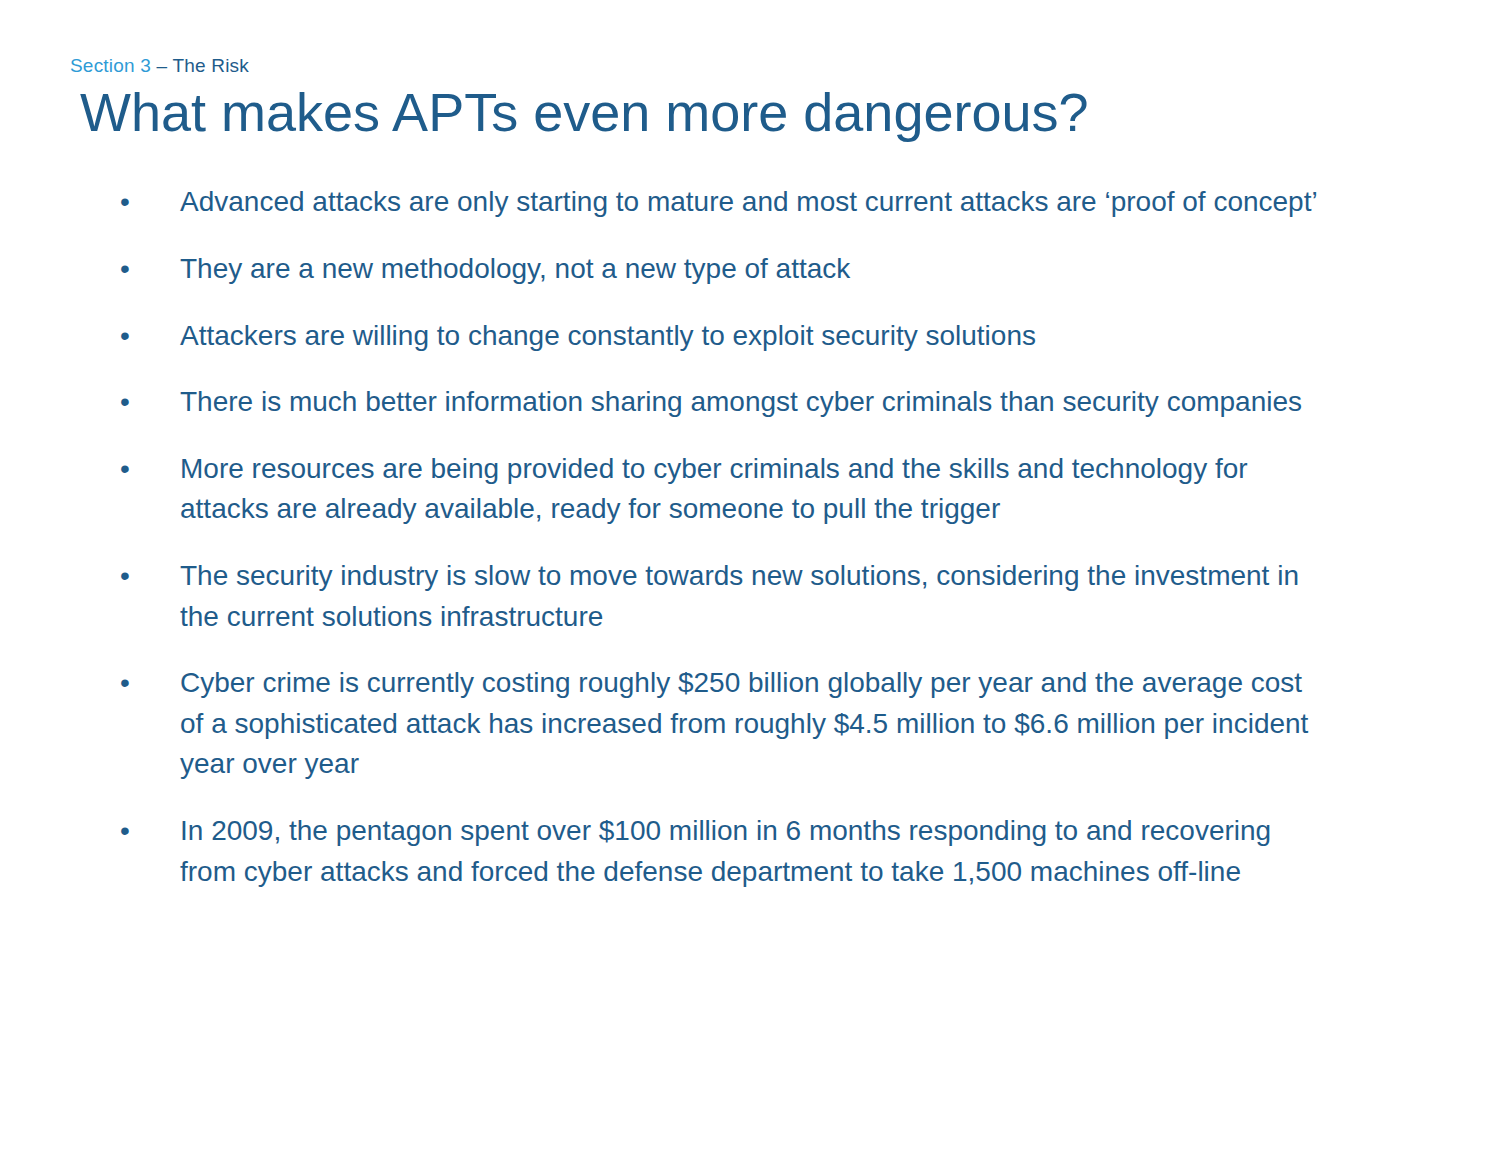Section 3 – The Risk
What makes APTs even more dangerous?
Advanced attacks are only starting to mature and most current attacks are ‘proof of concept’
They are a new methodology, not a new type of attack
Attackers are willing to change constantly to exploit security solutions
There is much better information sharing amongst cyber criminals than security companies
More resources are being provided to cyber criminals and the skills and technology for attacks are already available, ready for someone to pull the trigger
The security industry is slow to move towards new solutions, considering the investment in the current solutions infrastructure
Cyber crime is currently costing roughly $250 billion globally per year and the average cost of a sophisticated attack has increased from roughly $4.5 million to $6.6 million per incident year over year
In 2009, the pentagon spent over $100 million in 6 months responding to and recovering from cyber attacks and forced the defense department to take 1,500 machines off-line